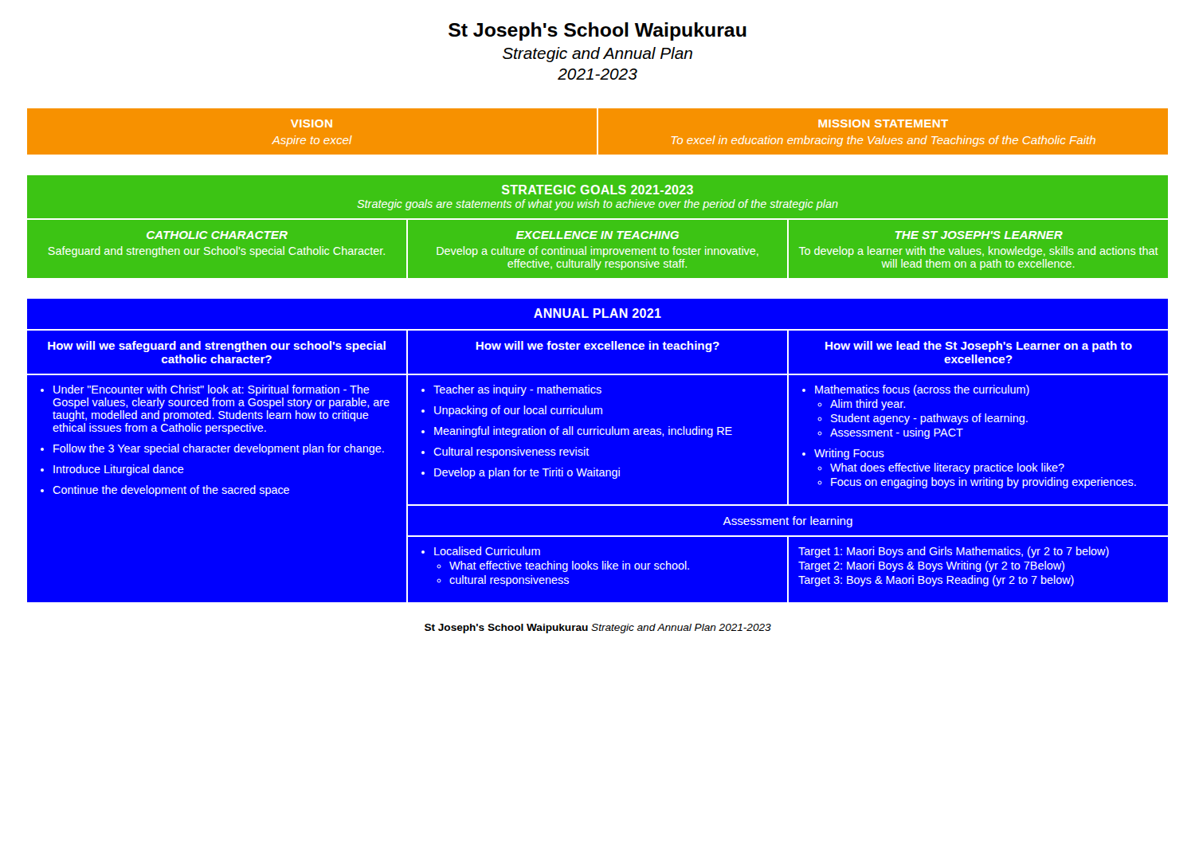St Joseph's School Waipukurau
Strategic and Annual Plan
2021-2023
| VISION Aspire to excel | MISSION STATEMENT To excel in education embracing the Values and Teachings of the Catholic Faith |
| STRATEGIC GOALS 2021-2023 Strategic goals are statements of what you wish to achieve over the period of the strategic plan |
| CATHOLIC CHARACTER Safeguard and strengthen our School's special Catholic Character. | EXCELLENCE IN TEACHING Develop a culture of continual improvement to foster innovative, effective, culturally responsive staff. | THE ST JOSEPH'S LEARNER To develop a learner with the values, knowledge, skills and actions that will lead them on a path to excellence. |
| ANNUAL PLAN 2021 |
| How will we safeguard and strengthen our school's special catholic character? | How will we foster excellence in teaching? | How will we lead the St Joseph's Learner on a path to excellence? |
| Under "Encounter with Christ" look at: Spiritual formation - The Gospel values, clearly sourced from a Gospel story or parable, are taught, modelled and promoted. Students learn how to critique ethical issues from a Catholic perspective. Follow the 3 Year special character development plan for change. Introduce Liturgical dance Continue the development of the sacred space | Teacher as inquiry - mathematics Unpacking of our local curriculum Meaningful integration of all curriculum areas, including RE Cultural responsiveness revisit Develop a plan for te Tiriti o Waitangi | Mathematics focus (across the curriculum) Alim third year. Student agency - pathways of learning. Assessment - using PACT Writing Focus What does effective literacy practice look like? Focus on engaging boys in writing by providing experiences. |
| Assessment for learning |
| Localised Curriculum What effective teaching looks like in our school. cultural responsiveness | Target 1: Maori Boys and Girls Mathematics, (yr 2 to 7 below) Target 2: Maori Boys & Boys Writing (yr 2 to 7Below) Target 3: Boys & Maori Boys Reading (yr 2 to 7 below) |
St Joseph's School Waipukurau Strategic and Annual Plan 2021-2023